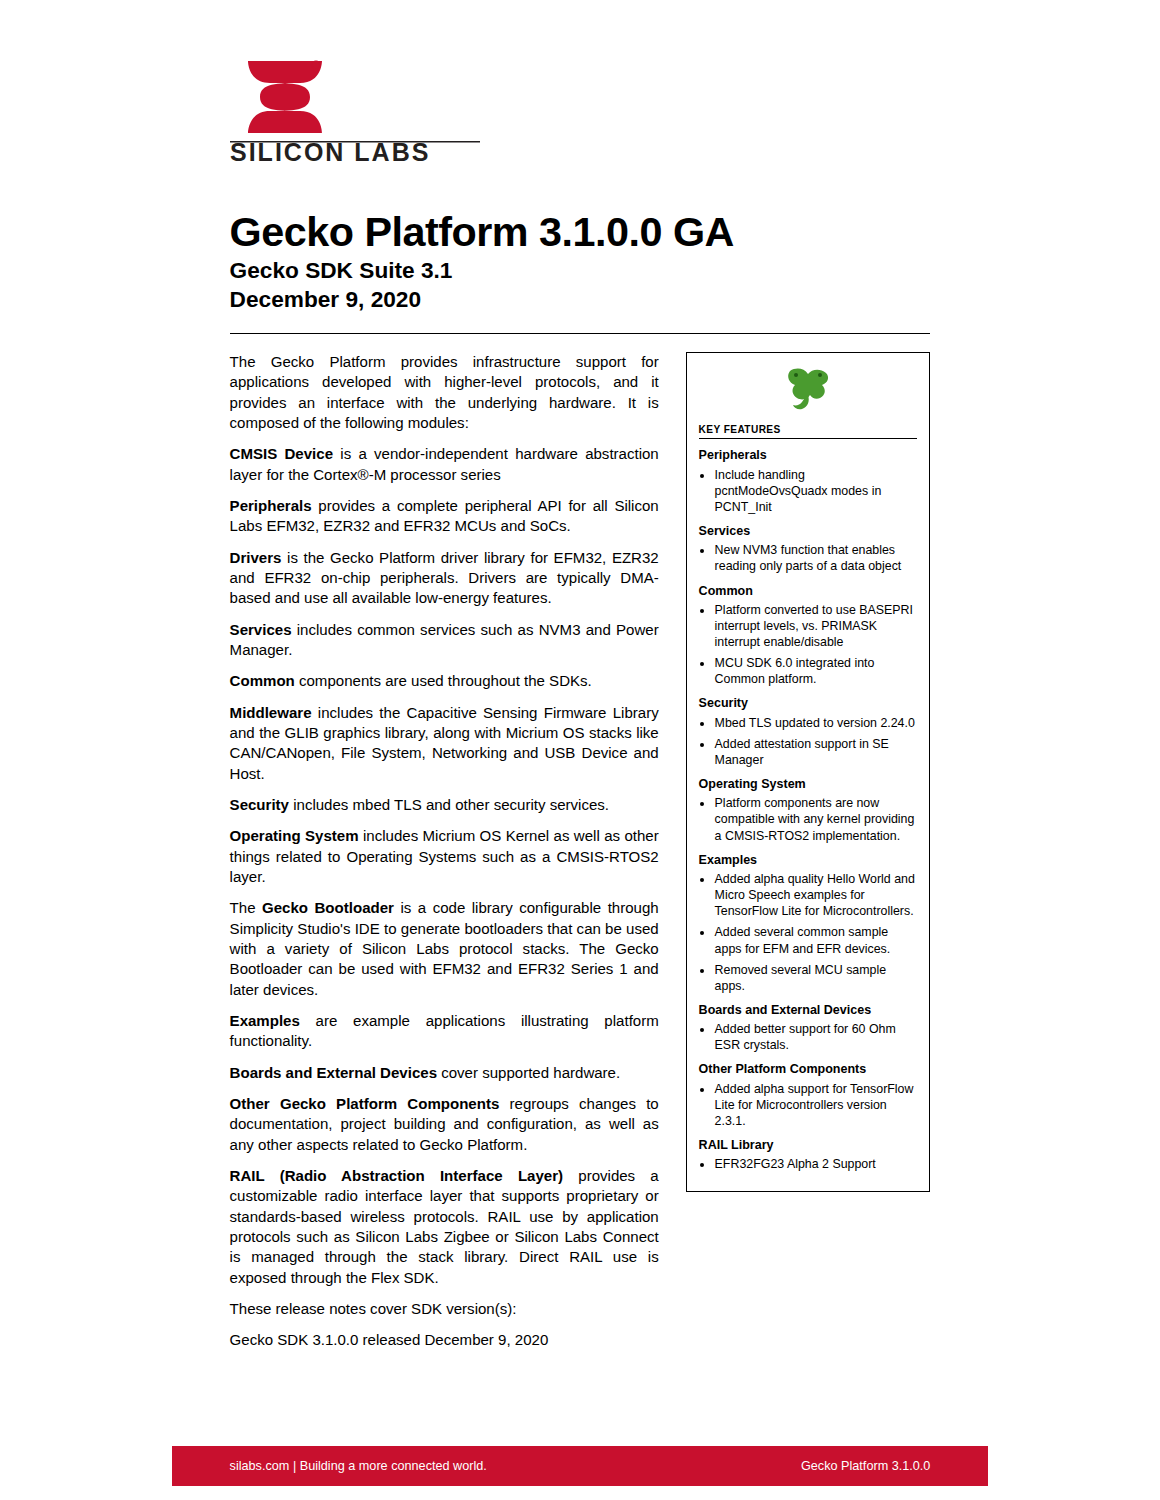R SILICON LABS
Gecko Platform 3.1.0.0 GA
Gecko SDK Suite 3.1
December 9, 2020
The Gecko Platform provides infrastructure support for applications developed with higher-level protocols, and it provides an interface with the underlying hardware. It is composed of the following modules:
CMSIS Device is a vendor-independent hardware abstraction layer for the Cortex®-M processor series
Peripherals provides a complete peripheral API for all Silicon Labs EFM32, EZR32 and EFR32 MCUs and SoCs.
Drivers is the Gecko Platform driver library for EFM32, EZR32 and EFR32 on-chip peripherals. Drivers are typically DMA-based and use all available low-energy features.
Services includes common services such as NVM3 and Power Manager.
Common components are used throughout the SDKs.
Middleware includes the Capacitive Sensing Firmware Library and the GLIB graphics library, along with Micrium OS stacks like CAN/CANopen, File System, Networking and USB Device and Host.
Security includes mbed TLS and other security services.
Operating System includes Micrium OS Kernel as well as other things related to Operating Systems such as a CMSIS-RTOS2 layer.
The Gecko Bootloader is a code library configurable through Simplicity Studio's IDE to generate bootloaders that can be used with a variety of Silicon Labs protocol stacks. The Gecko Bootloader can be used with EFM32 and EFR32 Series 1 and later devices.
Examples are example applications illustrating platform functionality.
Boards and External Devices cover supported hardware.
Other Gecko Platform Components regroups changes to documentation, project building and configuration, as well as any other aspects related to Gecko Platform.
RAIL (Radio Abstraction Interface Layer) provides a customizable radio interface layer that supports proprietary or standards-based wireless protocols. RAIL use by application protocols such as Silicon Labs Zigbee or Silicon Labs Connect is managed through the stack library. Direct RAIL use is exposed through the Flex SDK.
These release notes cover SDK version(s):
Gecko SDK 3.1.0.0 released December 9, 2020
KEY FEATURES
Peripherals
Include handling pcntModeOvsQuadx modes in PCNT_Init
Services
New NVM3 function that enables reading only parts of a data object
Common
Platform converted to use BASEPRI interrupt levels, vs. PRIMASK interrupt enable/disable
MCU SDK 6.0 integrated into Common platform.
Security
Mbed TLS updated to version 2.24.0
Added attestation support in SE Manager
Operating System
Platform components are now compatible with any kernel providing a CMSIS-RTOS2 implementation.
Examples
Added alpha quality Hello World and Micro Speech examples for TensorFlow Lite for Microcontrollers.
Added several common sample apps for EFM and EFR devices.
Removed several MCU sample apps.
Boards and External Devices
Added better support for 60 Ohm ESR crystals.
Other Platform Components
Added alpha support for TensorFlow Lite for Microcontrollers version 2.3.1.
RAIL Library
EFR32FG23 Alpha 2 Support
silabs.com | Building a more connected world.
Gecko Platform 3.1.0.0